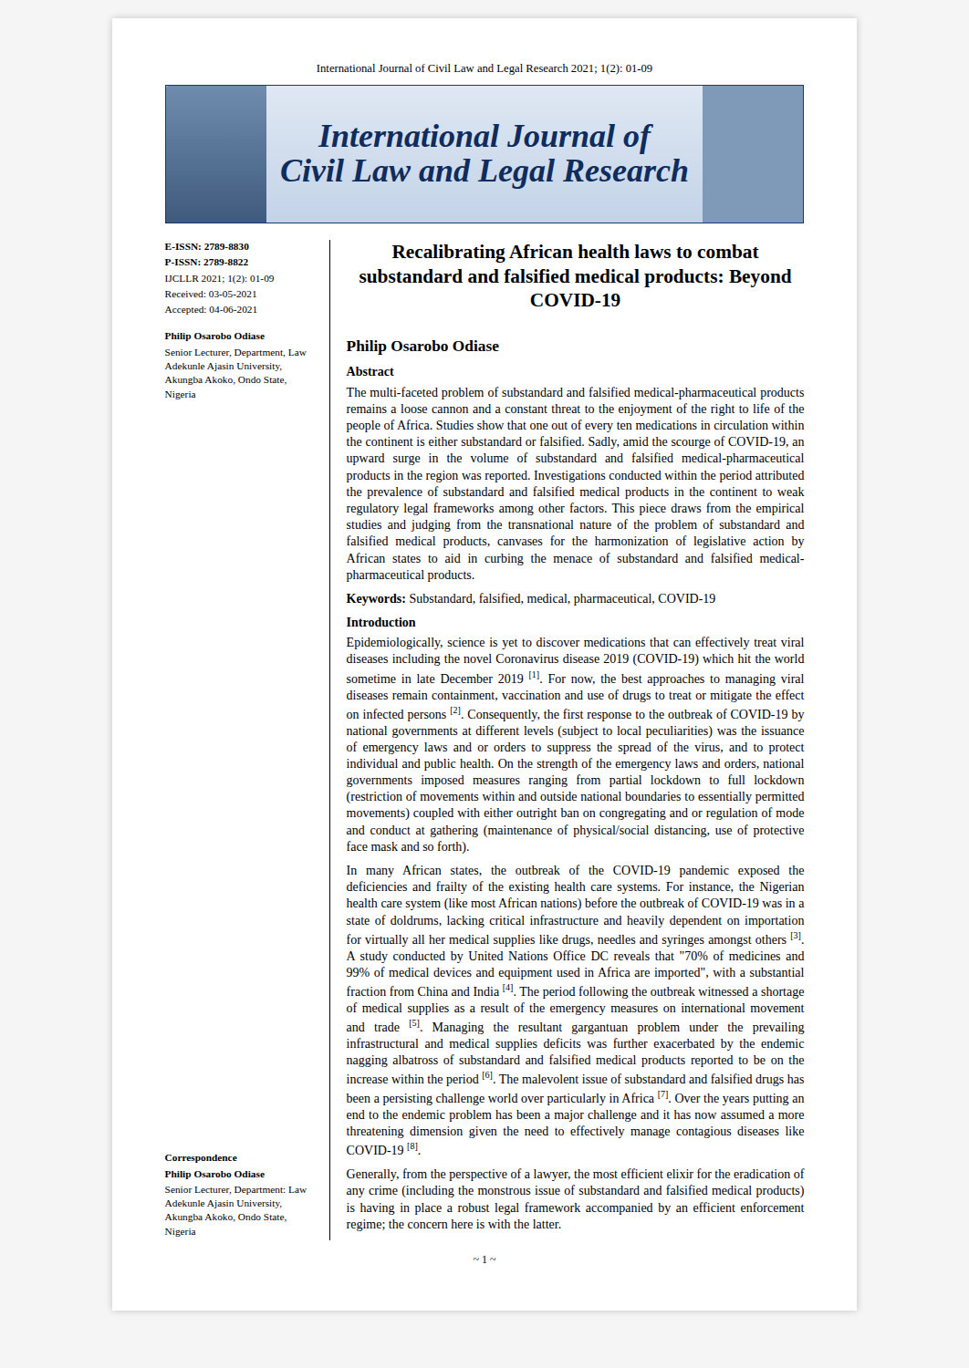International Journal of Civil Law and Legal Research 2021; 1(2): 01-09
International Journal of
Civil Law and Legal Research
E-ISSN: 2789-8830
P-ISSN: 2789-8822
IJCLLR 2021; 1(2): 01-09
Received: 03-05-2021
Accepted: 04-06-2021
Philip Osarobo Odiase
Senior Lecturer, Department, Law Adekunle Ajasin University, Akungba Akoko, Ondo State, Nigeria
Correspondence
Philip Osarobo Odiase
Senior Lecturer, Department: Law Adekunle Ajasin University, Akungba Akoko, Ondo State, Nigeria
Recalibrating African health laws to combat substandard and falsified medical products: Beyond COVID-19
Philip Osarobo Odiase
Abstract
The multi-faceted problem of substandard and falsified medical-pharmaceutical products remains a loose cannon and a constant threat to the enjoyment of the right to life of the people of Africa. Studies show that one out of every ten medications in circulation within the continent is either substandard or falsified. Sadly, amid the scourge of COVID-19, an upward surge in the volume of substandard and falsified medical-pharmaceutical products in the region was reported. Investigations conducted within the period attributed the prevalence of substandard and falsified medical products in the continent to weak regulatory legal frameworks among other factors. This piece draws from the empirical studies and judging from the transnational nature of the problem of substandard and falsified medical products, canvases for the harmonization of legislative action by African states to aid in curbing the menace of substandard and falsified medical-pharmaceutical products.
Keywords: Substandard, falsified, medical, pharmaceutical, COVID-19
Introduction
Epidemiologically, science is yet to discover medications that can effectively treat viral diseases including the novel Coronavirus disease 2019 (COVID-19) which hit the world sometime in late December 2019 [1]. For now, the best approaches to managing viral diseases remain containment, vaccination and use of drugs to treat or mitigate the effect on infected persons [2]. Consequently, the first response to the outbreak of COVID-19 by national governments at different levels (subject to local peculiarities) was the issuance of emergency laws and or orders to suppress the spread of the virus, and to protect individual and public health. On the strength of the emergency laws and orders, national governments imposed measures ranging from partial lockdown to full lockdown (restriction of movements within and outside national boundaries to essentially permitted movements) coupled with either outright ban on congregating and or regulation of mode and conduct at gathering (maintenance of physical/social distancing, use of protective face mask and so forth).
In many African states, the outbreak of the COVID-19 pandemic exposed the deficiencies and frailty of the existing health care systems. For instance, the Nigerian health care system (like most African nations) before the outbreak of COVID-19 was in a state of doldrums, lacking critical infrastructure and heavily dependent on importation for virtually all her medical supplies like drugs, needles and syringes amongst others [3]. A study conducted by United Nations Office DC reveals that "70% of medicines and 99% of medical devices and equipment used in Africa are imported", with a substantial fraction from China and India [4]. The period following the outbreak witnessed a shortage of medical supplies as a result of the emergency measures on international movement and trade [5]. Managing the resultant gargantuan problem under the prevailing infrastructural and medical supplies deficits was further exacerbated by the endemic nagging albatross of substandard and falsified medical products reported to be on the increase within the period [6]. The malevolent issue of substandard and falsified drugs has been a persisting challenge world over particularly in Africa [7]. Over the years putting an end to the endemic problem has been a major challenge and it has now assumed a more threatening dimension given the need to effectively manage contagious diseases like COVID-19 [8].
Generally, from the perspective of a lawyer, the most efficient elixir for the eradication of any crime (including the monstrous issue of substandard and falsified medical products) is having in place a robust legal framework accompanied by an efficient enforcement regime; the concern here is with the latter.
~ 1 ~